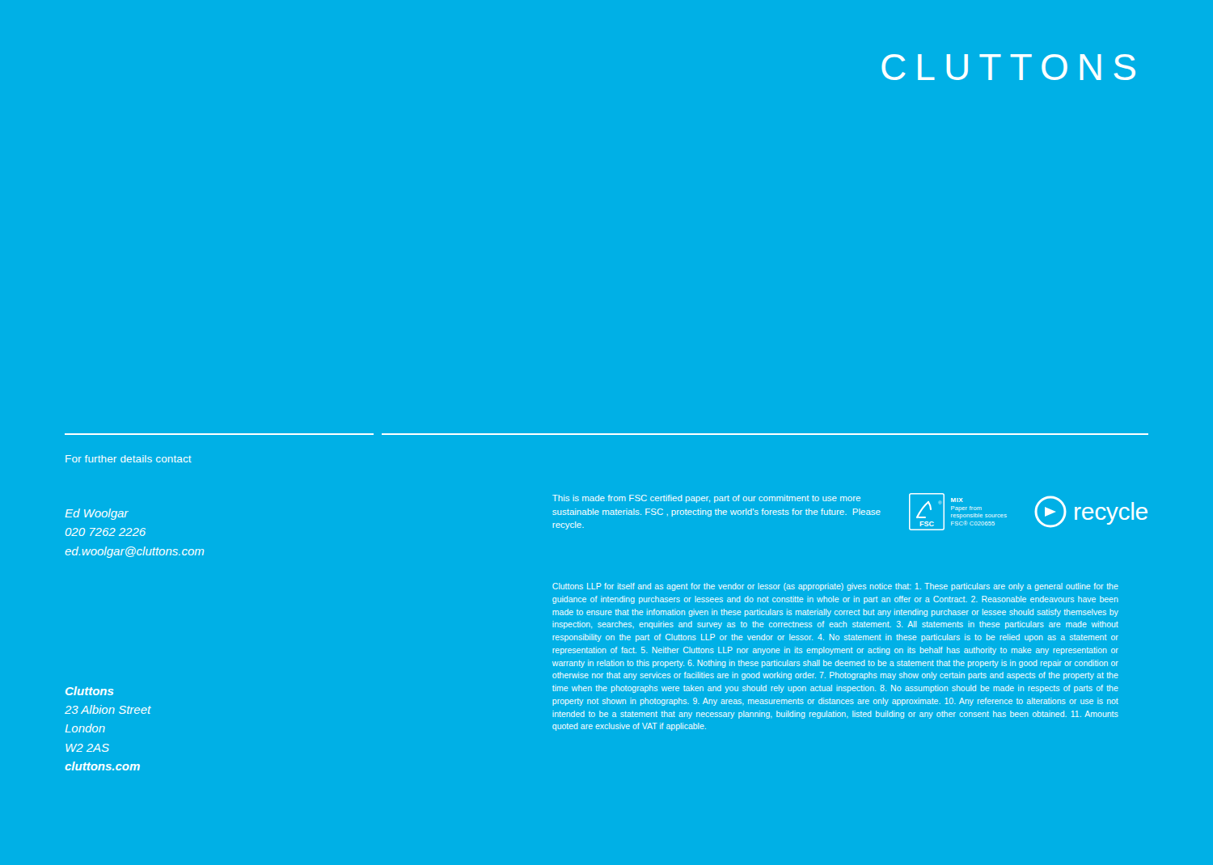CLUTTONS
For further details contact
Ed Woolgar 020 7262 2226
ed.woolgar@cluttons.com Cluttons 23 Albion Street
London
W2 2AS
cluttons.com
This is made from FSC certified paper, part of our commitment to use more sustainable materials. FSC , protecting the world's forests for the future. Please recycle.
FSC ®
MIX
Paper from
responsible sources
FSC® C020655
recycle
Cluttons LLP for itself and as agent for the vendor or lessor (as appropriate) gives notice that: 1. These particulars are only a general outline for the guidance of intending purchasers or lessees and do not constitte in whole or in part an offer or a Contract. 2. Reasonable endeavours have been made to ensure that the infomation given in these particulars is materially correct but any intending purchaser or lessee should satisfy themselves by inspection, searches, enquiries and survey as to the correctness of each statement. 3. All statements in these particulars are made without responsibility on the part of Cluttons LLP or the vendor or lessor. 4. No statement in these particulars is to be relied upon as a statement or representation of fact. 5. Neither Cluttons LLP nor anyone in its employment or acting on its behalf has authority to make any representation or warranty in relation to this property. 6. Nothing in these particulars shall be deemed to be a statement that the property is in good repair or condition or otherwise nor that any services or facilities are in good working order. 7. Photographs may show only certain parts and aspects of the property at the time when the photographs were taken and you should rely upon actual inspection. 8. No assumption should be made in respects of parts of the property not shown in photographs. 9. Any areas, measurements or distances are only approximate. 10. Any reference to alterations or use is not intended to be a statement that any necessary planning, building regulation, listed building or any other consent has been obtained. 11. Amounts quoted are exclusive of VAT if applicable.